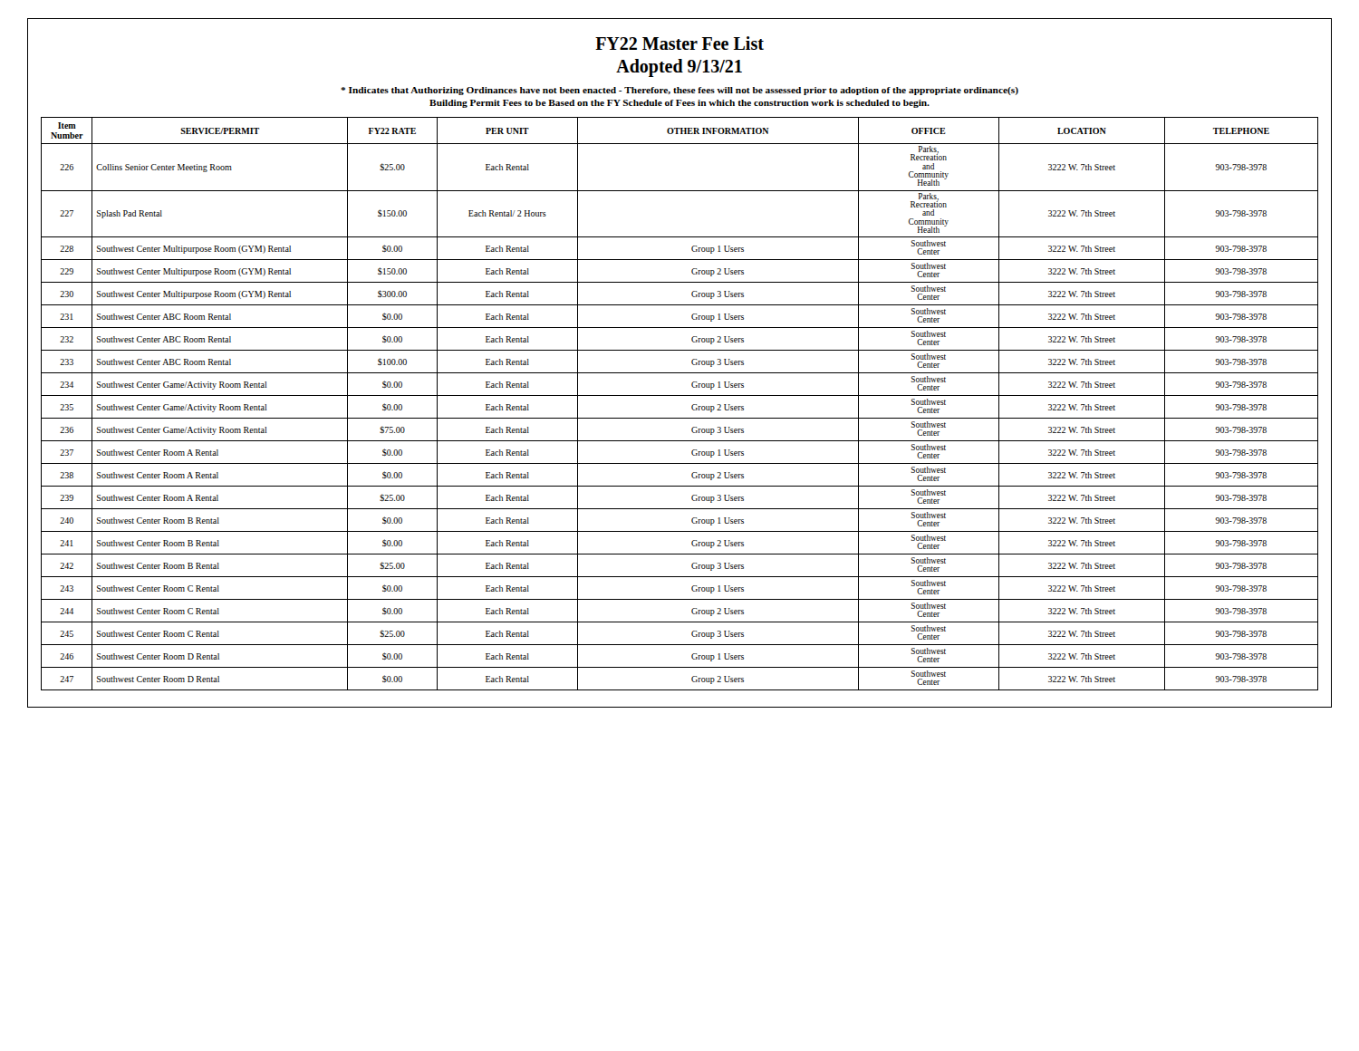FY22 Master Fee List
Adopted 9/13/21
* Indicates that Authorizing Ordinances have not been enacted - Therefore, these fees will not be assessed prior to adoption of the appropriate ordinance(s)
Building Permit Fees to be Based on the FY Schedule of Fees in which the construction work is scheduled to begin.
| Item Number | SERVICE/PERMIT | FY22 RATE | PER UNIT | OTHER INFORMATION | OFFICE | LOCATION | TELEPHONE |
| --- | --- | --- | --- | --- | --- | --- | --- |
| 226 | Collins Senior Center Meeting Room | $25.00 | Each Rental | | Parks, Recreation and Community Health | 3222 W. 7th Street | 903-798-3978 |
| 227 | Splash Pad Rental | $150.00 | Each Rental/ 2 Hours | | Parks, Recreation and Community Health | 3222 W. 7th Street | 903-798-3978 |
| 228 | Southwest Center Multipurpose Room (GYM) Rental | $0.00 | Each Rental | Group 1 Users | Southwest Center | 3222 W. 7th Street | 903-798-3978 |
| 229 | Southwest Center Multipurpose Room (GYM) Rental | $150.00 | Each Rental | Group 2 Users | Southwest Center | 3222 W. 7th Street | 903-798-3978 |
| 230 | Southwest Center Multipurpose Room (GYM) Rental | $300.00 | Each Rental | Group 3 Users | Southwest Center | 3222 W. 7th Street | 903-798-3978 |
| 231 | Southwest Center ABC Room Rental | $0.00 | Each Rental | Group 1 Users | Southwest Center | 3222 W. 7th Street | 903-798-3978 |
| 232 | Southwest Center ABC Room Rental | $0.00 | Each Rental | Group 2 Users | Southwest Center | 3222 W. 7th Street | 903-798-3978 |
| 233 | Southwest Center ABC Room Rental | $100.00 | Each Rental | Group 3 Users | Southwest Center | 3222 W. 7th Street | 903-798-3978 |
| 234 | Southwest Center Game/Activity Room Rental | $0.00 | Each Rental | Group 1 Users | Southwest Center | 3222 W. 7th Street | 903-798-3978 |
| 235 | Southwest Center Game/Activity Room Rental | $0.00 | Each Rental | Group 2 Users | Southwest Center | 3222 W. 7th Street | 903-798-3978 |
| 236 | Southwest Center Game/Activity Room Rental | $75.00 | Each Rental | Group 3 Users | Southwest Center | 3222 W. 7th Street | 903-798-3978 |
| 237 | Southwest Center Room A Rental | $0.00 | Each Rental | Group 1 Users | Southwest Center | 3222 W. 7th Street | 903-798-3978 |
| 238 | Southwest Center Room A Rental | $0.00 | Each Rental | Group 2 Users | Southwest Center | 3222 W. 7th Street | 903-798-3978 |
| 239 | Southwest Center Room A Rental | $25.00 | Each Rental | Group 3 Users | Southwest Center | 3222 W. 7th Street | 903-798-3978 |
| 240 | Southwest Center Room B Rental | $0.00 | Each Rental | Group 1 Users | Southwest Center | 3222 W. 7th Street | 903-798-3978 |
| 241 | Southwest Center Room B Rental | $0.00 | Each Rental | Group 2 Users | Southwest Center | 3222 W. 7th Street | 903-798-3978 |
| 242 | Southwest Center Room B Rental | $25.00 | Each Rental | Group 3 Users | Southwest Center | 3222 W. 7th Street | 903-798-3978 |
| 243 | Southwest Center Room C Rental | $0.00 | Each Rental | Group 1 Users | Southwest Center | 3222 W. 7th Street | 903-798-3978 |
| 244 | Southwest Center Room C Rental | $0.00 | Each Rental | Group 2 Users | Southwest Center | 3222 W. 7th Street | 903-798-3978 |
| 245 | Southwest Center Room C Rental | $25.00 | Each Rental | Group 3 Users | Southwest Center | 3222 W. 7th Street | 903-798-3978 |
| 246 | Southwest Center Room D Rental | $0.00 | Each Rental | Group 1 Users | Southwest Center | 3222 W. 7th Street | 903-798-3978 |
| 247 | Southwest Center Room D Rental | $0.00 | Each Rental | Group 2 Users | Southwest Center | 3222 W. 7th Street | 903-798-3978 |